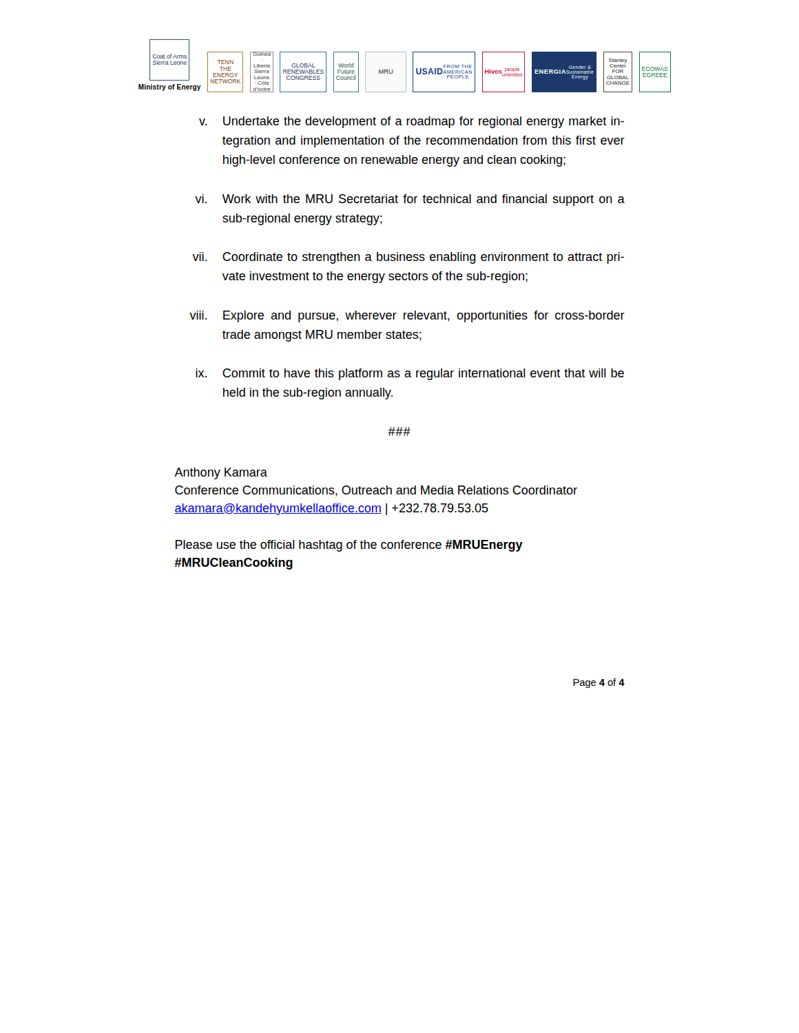Coat of Arms
Sierra Leone
Ministry of Energy
TENN
THE ENERGY NETWORK
Guinea · Liberia
Sierra Leone · Côte d'Ivoire
GLOBAL RENEWABLES
CONGRESS
World Future
Council
MRU
USAID
FROM THE AMERICAN PEOPLE
Hivos
people unlimited
ENERGIA
Gender & Sustainable Energy
Stanley Center
FOR GLOBAL CHANGE
ECOWAS
EGREEE
v. Undertake the development of a roadmap for regional energy market integration and implementation of the recommendation from this first ever high-level conference on renewable energy and clean cooking;
vi. Work with the MRU Secretariat for technical and financial support on a sub-regional energy strategy;
vii. Coordinate to strengthen a business enabling environment to attract private investment to the energy sectors of the sub-region;
viii. Explore and pursue, wherever relevant, opportunities for cross-border trade amongst MRU member states;
ix. Commit to have this platform as a regular international event that will be held in the sub-region annually.
###
Anthony Kamara
Conference Communications, Outreach and Media Relations Coordinator
akamara@kandehyumkellaoffice.com | +232.78.79.53.05
Please use the official hashtag of the conference #MRUEnergy #MRUCleanCooking
Page 4 of 4